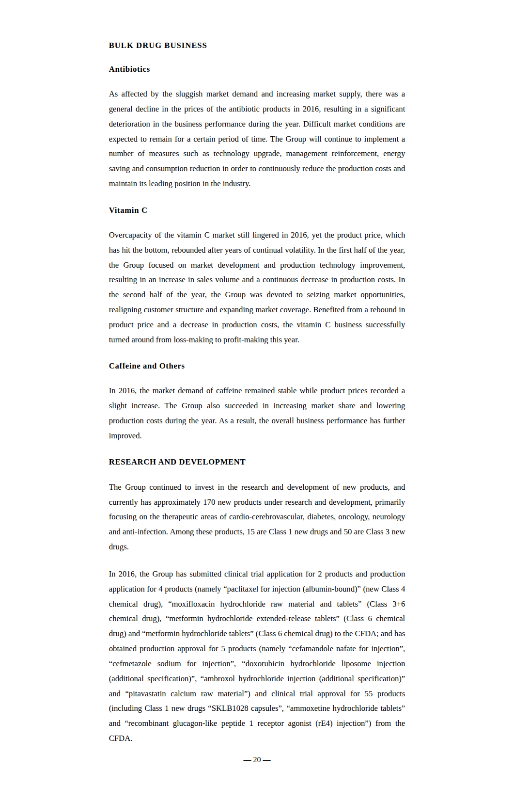BULK DRUG BUSINESS
Antibiotics
As affected by the sluggish market demand and increasing market supply, there was a general decline in the prices of the antibiotic products in 2016, resulting in a significant deterioration in the business performance during the year. Difficult market conditions are expected to remain for a certain period of time. The Group will continue to implement a number of measures such as technology upgrade, management reinforcement, energy saving and consumption reduction in order to continuously reduce the production costs and maintain its leading position in the industry.
Vitamin C
Overcapacity of the vitamin C market still lingered in 2016, yet the product price, which has hit the bottom, rebounded after years of continual volatility. In the first half of the year, the Group focused on market development and production technology improvement, resulting in an increase in sales volume and a continuous decrease in production costs. In the second half of the year, the Group was devoted to seizing market opportunities, realigning customer structure and expanding market coverage. Benefited from a rebound in product price and a decrease in production costs, the vitamin C business successfully turned around from loss-making to profit-making this year.
Caffeine and Others
In 2016, the market demand of caffeine remained stable while product prices recorded a slight increase. The Group also succeeded in increasing market share and lowering production costs during the year. As a result, the overall business performance has further improved.
RESEARCH AND DEVELOPMENT
The Group continued to invest in the research and development of new products, and currently has approximately 170 new products under research and development, primarily focusing on the therapeutic areas of cardio-cerebrovascular, diabetes, oncology, neurology and anti-infection. Among these products, 15 are Class 1 new drugs and 50 are Class 3 new drugs.
In 2016, the Group has submitted clinical trial application for 2 products and production application for 4 products (namely “paclitaxel for injection (albumin-bound)” (new Class 4 chemical drug), “moxifloxacin hydrochloride raw material and tablets” (Class 3+6 chemical drug), “metformin hydrochloride extended-release tablets” (Class 6 chemical drug) and “metformin hydrochloride tablets” (Class 6 chemical drug) to the CFDA; and has obtained production approval for 5 products (namely “cefamandole nafate for injection”, “cefmetazole sodium for injection”, “doxorubicin hydrochloride liposome injection (additional specification)”, “ambroxol hydrochloride injection (additional specification)” and “pitavastatin calcium raw material”) and clinical trial approval for 55 products (including Class 1 new drugs “SKLB1028 capsules”, “ammoxetine hydrochloride tablets” and “recombinant glucagon-like peptide 1 receptor agonist (rE4) injection”) from the CFDA.
— 20 —